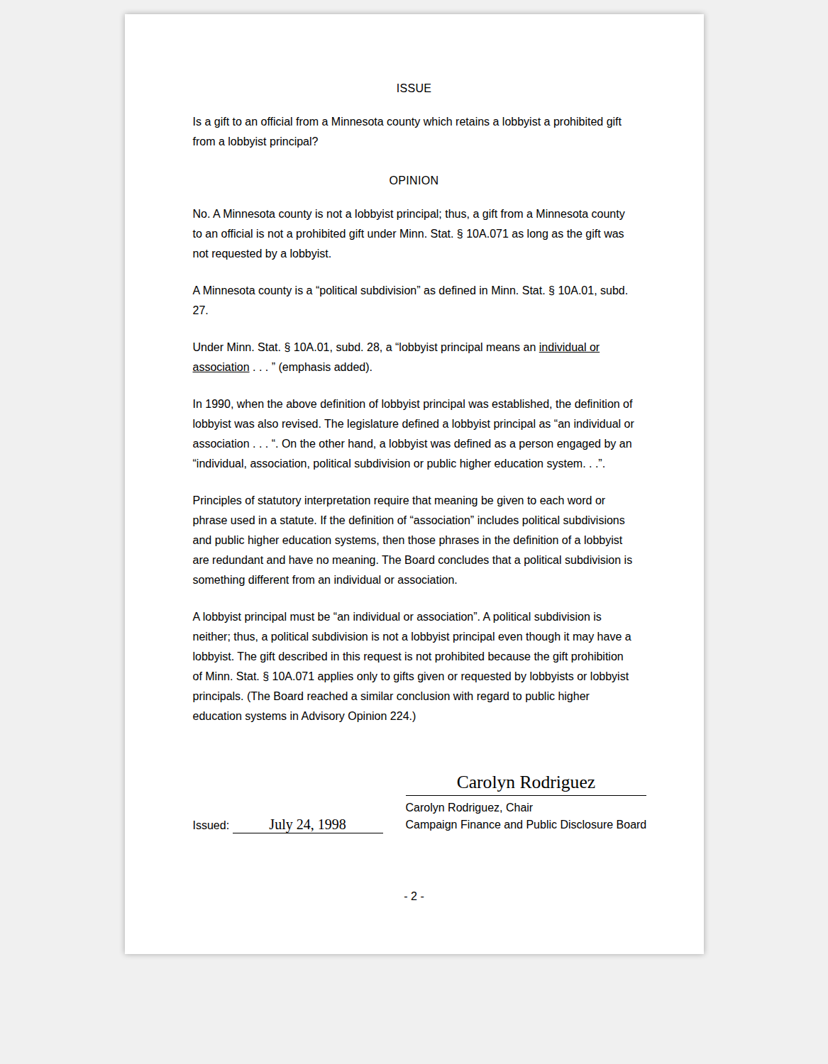ISSUE
Is a gift to an official from a Minnesota county which retains a lobbyist a prohibited gift from a lobbyist principal?
OPINION
No. A Minnesota county is not a lobbyist principal; thus, a gift from a Minnesota county to an official is not a prohibited gift under Minn. Stat. § 10A.071 as long as the gift was not requested by a lobbyist.
A Minnesota county is a “political subdivision” as defined in Minn. Stat. § 10A.01, subd. 27.
Under Minn. Stat. § 10A.01, subd. 28, a “lobbyist principal means an individual or association . . . ” (emphasis added).
In 1990, when the above definition of lobbyist principal was established, the definition of lobbyist was also revised. The legislature defined a lobbyist principal as “an individual or association . . . “. On the other hand, a lobbyist was defined as a person engaged by an “individual, association, political subdivision or public higher education system. . .”.
Principles of statutory interpretation require that meaning be given to each word or phrase used in a statute. If the definition of “association” includes political subdivisions and public higher education systems, then those phrases in the definition of a lobbyist are redundant and have no meaning. The Board concludes that a political subdivision is something different from an individual or association.
A lobbyist principal must be “an individual or association”. A political subdivision is neither; thus, a political subdivision is not a lobbyist principal even though it may have a lobbyist. The gift described in this request is not prohibited because the gift prohibition of Minn. Stat. § 10A.071 applies only to gifts given or requested by lobbyists or lobbyist principals. (The Board reached a similar conclusion with regard to public higher education systems in Advisory Opinion 224.)
Issued: July 24, 1998
Carolyn Rodriguez
Carolyn Rodriguez, Chair
Campaign Finance and Public Disclosure Board
- 2 -